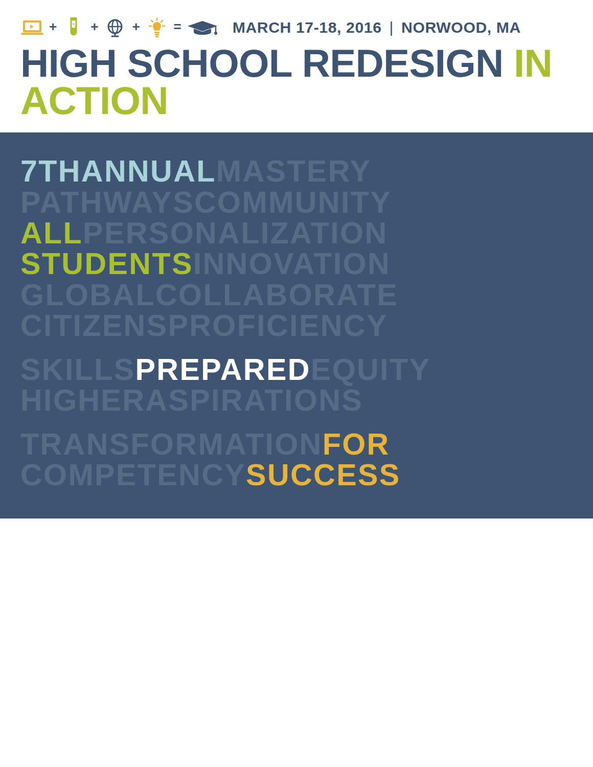+ + + =
MARCH 17-18, 2016 | NORWOOD, MA
High School Redesign in Action
7THANNUAL MASTERY
PATHWAYSCOMMUNITY
ALL PERSONALIZATION
STUDENTS INNOVATION
GLOBALCOLLABORATE
CITIZENSPROFICIENCY
SKILLS PREPARED EQUITY
HIGHERASPIRATIONS
TRANSFORMATION FOR
COMPETENCY SUCCESS